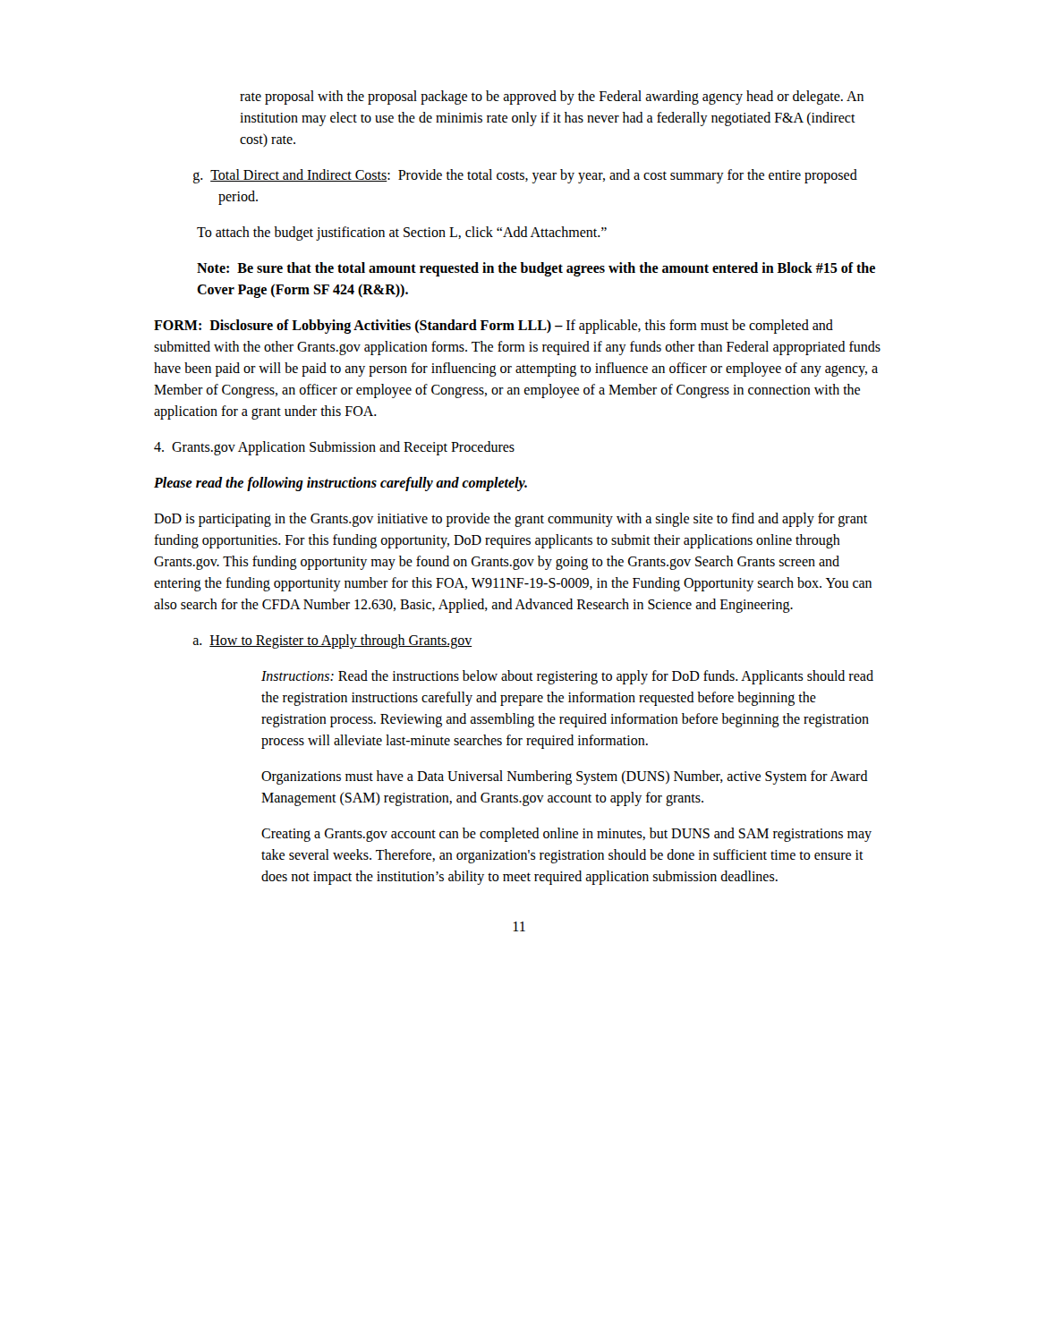rate proposal with the proposal package to be approved by the Federal awarding agency head or delegate. An institution may elect to use the de minimis rate only if it has never had a federally negotiated F&A (indirect cost) rate.
g. Total Direct and Indirect Costs: Provide the total costs, year by year, and a cost summary for the entire proposed period.
To attach the budget justification at Section L, click “Add Attachment.”
Note: Be sure that the total amount requested in the budget agrees with the amount entered in Block #15 of the Cover Page (Form SF 424 (R&R)).
FORM: Disclosure of Lobbying Activities (Standard Form LLL) – If applicable, this form must be completed and submitted with the other Grants.gov application forms. The form is required if any funds other than Federal appropriated funds have been paid or will be paid to any person for influencing or attempting to influence an officer or employee of any agency, a Member of Congress, an officer or employee of Congress, or an employee of a Member of Congress in connection with the application for a grant under this FOA.
4. Grants.gov Application Submission and Receipt Procedures
Please read the following instructions carefully and completely.
DoD is participating in the Grants.gov initiative to provide the grant community with a single site to find and apply for grant funding opportunities. For this funding opportunity, DoD requires applicants to submit their applications online through Grants.gov. This funding opportunity may be found on Grants.gov by going to the Grants.gov Search Grants screen and entering the funding opportunity number for this FOA, W911NF-19-S-0009, in the Funding Opportunity search box. You can also search for the CFDA Number 12.630, Basic, Applied, and Advanced Research in Science and Engineering.
a. How to Register to Apply through Grants.gov
Instructions: Read the instructions below about registering to apply for DoD funds. Applicants should read the registration instructions carefully and prepare the information requested before beginning the registration process. Reviewing and assembling the required information before beginning the registration process will alleviate last-minute searches for required information.
Organizations must have a Data Universal Numbering System (DUNS) Number, active System for Award Management (SAM) registration, and Grants.gov account to apply for grants.
Creating a Grants.gov account can be completed online in minutes, but DUNS and SAM registrations may take several weeks. Therefore, an organization's registration should be done in sufficient time to ensure it does not impact the institution’s ability to meet required application submission deadlines.
11